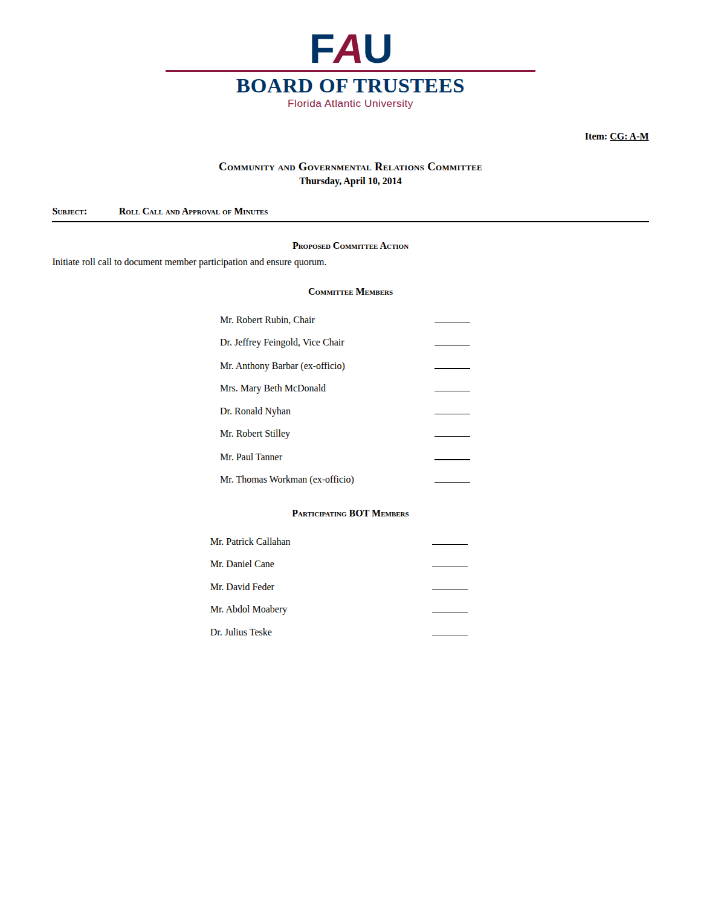FAU
BOARD OF TRUSTEES
Florida Atlantic University
Item: CG: A-M
Community and Governmental Relations Committee
Thursday, April 10, 2014
Subject: Roll Call and Approval of Minutes
Proposed Committee Action
Initiate roll call to document member participation and ensure quorum.
Committee Members
| Mr. Robert Rubin, Chair | |
| Dr. Jeffrey Feingold, Vice Chair | |
| Mr. Anthony Barbar (ex-officio) | |
| Mrs. Mary Beth McDonald | |
| Dr. Ronald Nyhan | |
| Mr. Robert Stilley | |
| Mr. Paul Tanner | |
| Mr. Thomas Workman (ex-officio) | |
Participating BOT Members
| Mr. Patrick Callahan | |
| Mr. Daniel Cane | |
| Mr. David Feder | |
| Mr. Abdol Moabery | |
| Dr. Julius Teske | |